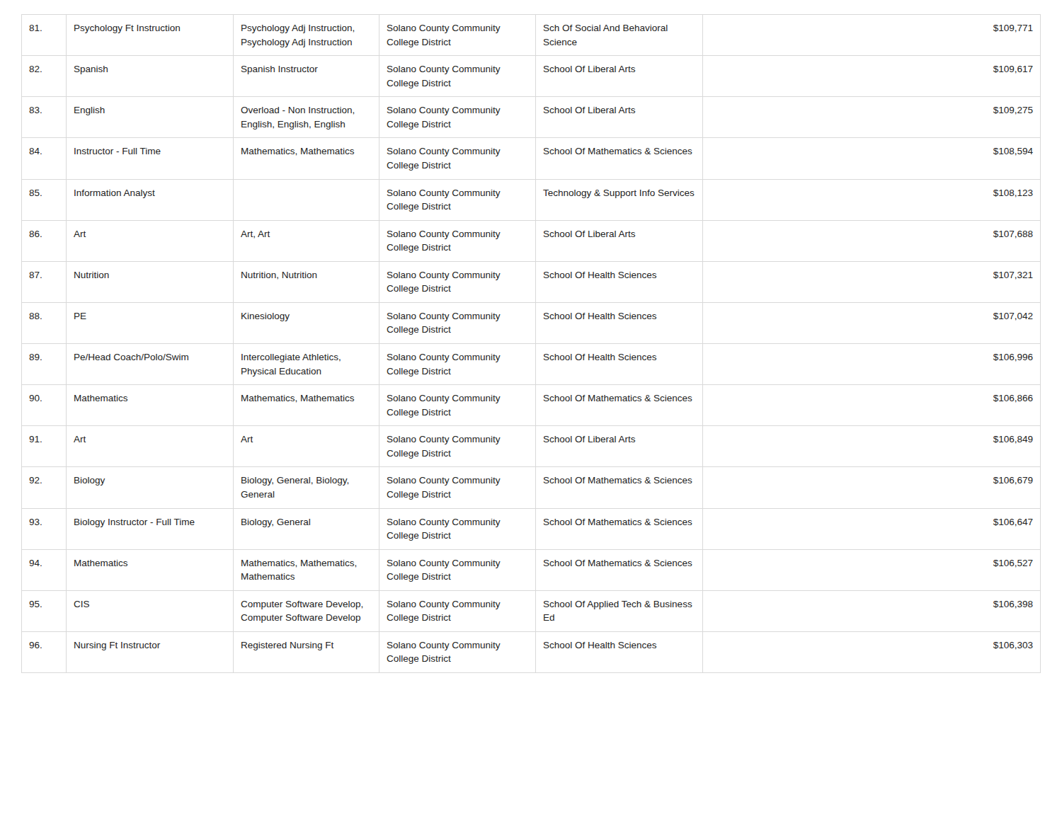| 81. | Psychology Ft Instruction | Psychology Adj Instruction, Psychology Adj Instruction | Solano County Community College District | Sch Of Social And Behavioral Science | $109,771 |
| 82. | Spanish | Spanish Instructor | Solano County Community College District | School Of Liberal Arts | $109,617 |
| 83. | English | Overload - Non Instruction, English, English, English | Solano County Community College District | School Of Liberal Arts | $109,275 |
| 84. | Instructor - Full Time | Mathematics, Mathematics | Solano County Community College District | School Of Mathematics & Sciences | $108,594 |
| 85. | Information Analyst | | Solano County Community College District | Technology & Support Info Services | $108,123 |
| 86. | Art | Art, Art | Solano County Community College District | School Of Liberal Arts | $107,688 |
| 87. | Nutrition | Nutrition, Nutrition | Solano County Community College District | School Of Health Sciences | $107,321 |
| 88. | PE | Kinesiology | Solano County Community College District | School Of Health Sciences | $107,042 |
| 89. | Pe/Head Coach/Polo/Swim | Intercollegiate Athletics, Physical Education | Solano County Community College District | School Of Health Sciences | $106,996 |
| 90. | Mathematics | Mathematics, Mathematics | Solano County Community College District | School Of Mathematics & Sciences | $106,866 |
| 91. | Art | Art | Solano County Community College District | School Of Liberal Arts | $106,849 |
| 92. | Biology | Biology, General, Biology, General | Solano County Community College District | School Of Mathematics & Sciences | $106,679 |
| 93. | Biology Instructor - Full Time | Biology, General | Solano County Community College District | School Of Mathematics & Sciences | $106,647 |
| 94. | Mathematics | Mathematics, Mathematics, Mathematics | Solano County Community College District | School Of Mathematics & Sciences | $106,527 |
| 95. | CIS | Computer Software Develop, Computer Software Develop | Solano County Community College District | School Of Applied Tech & Business Ed | $106,398 |
| 96. | Nursing Ft Instructor | Registered Nursing Ft | Solano County Community College District | School Of Health Sciences | $106,303 |